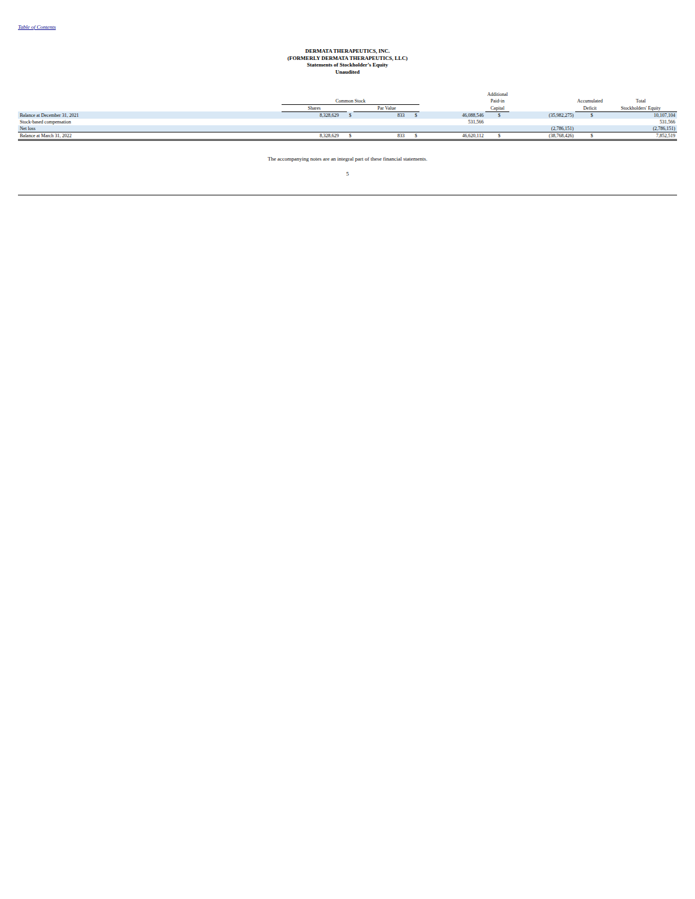Table of Contents
DERMATA THERAPEUTICS, INC.
(FORMERLY DERMATA THERAPEUTICS, LLC)
Statements of Stockholder’s Equity
Unaudited
| | | | Additional | | | |
| --- | --- | --- | --- | --- | --- | --- |
| | Common Stock | | Paid-in | | Accumulated | Total |
| | Shares | | Par Value | | Capital | | Deficit | Stockholders' Equity |
| Balance at December 31, 2021 | 8,328,629 | | $ | 833 | | $ | 46,088,546 | | $ | (35,982,275) | | $ | 10,107,104 |
| Stock-based compensation | | | | | | | 531,566 | | | | | | 531,566 |
| Net loss | | | | | | | | | | (2,786,151) | | | (2,786,151) |
| Balance at March 31, 2022 | 8,328,629 | | $ | 833 | | $ | 46,620,112 | | $ | (38,768,426) | | $ | 7,852,519 |
The accompanying notes are an integral part of these financial statements.
5